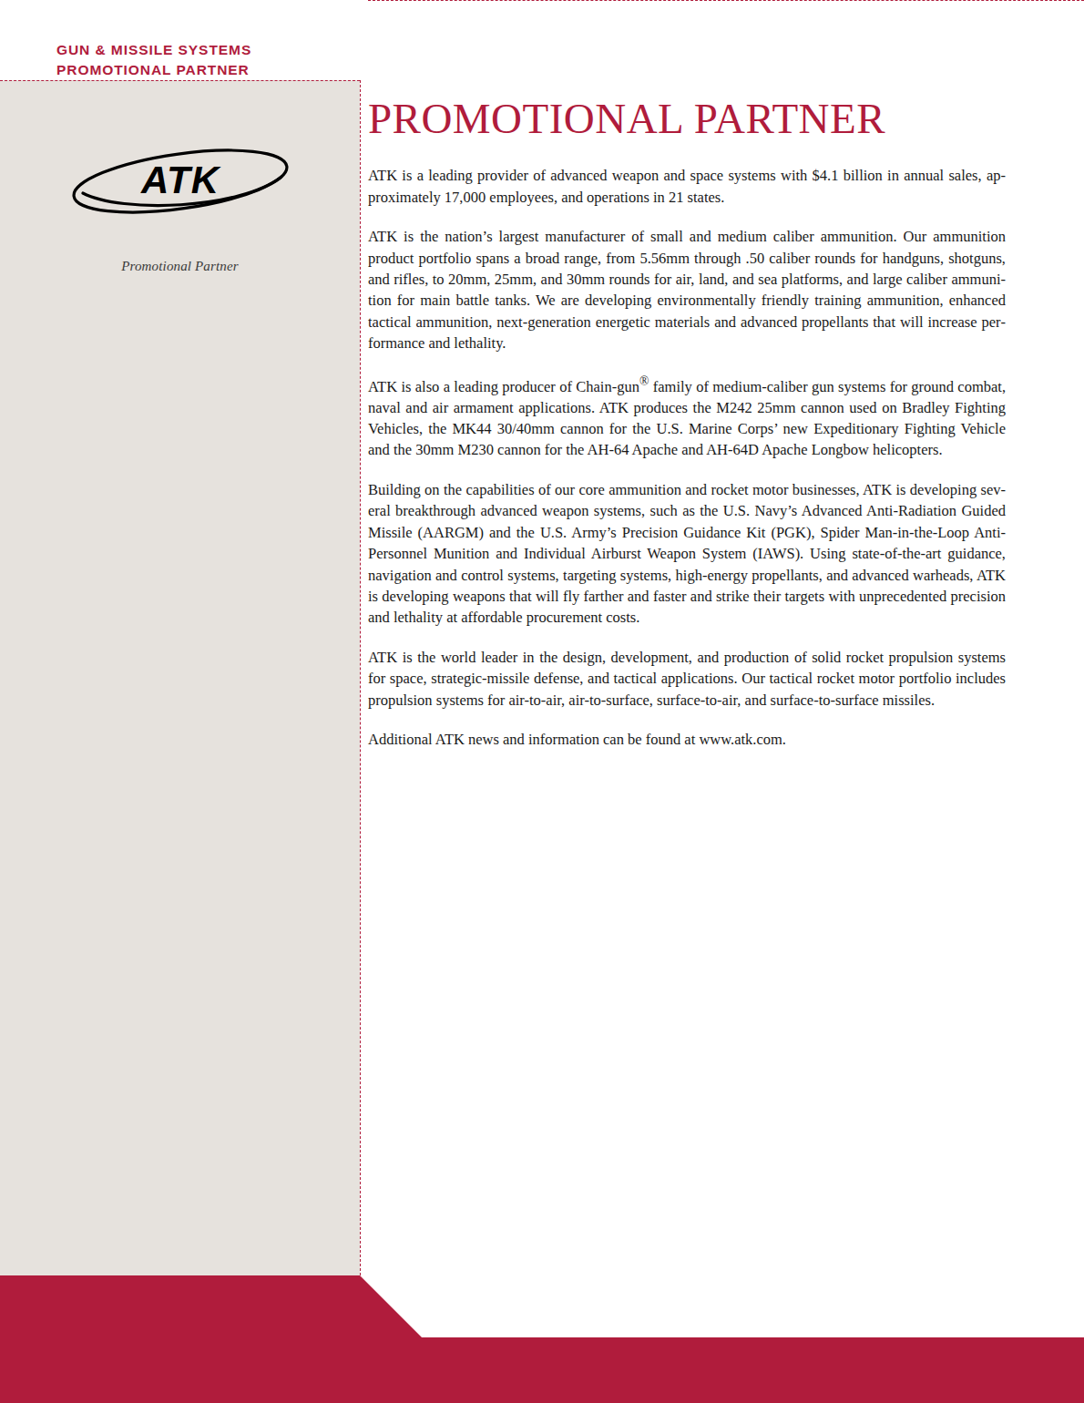Gun & Missile Systems
Promotional Partner
ATK
Promotional Partner
PROMOTIONAL PARTNER
ATK is a leading provider of advanced weapon and space systems with $4.1 billion in annual sales, approximately 17,000 employees, and operations in 21 states.
ATK is the nation’s largest manufacturer of small and medium caliber ammunition. Our ammunition product portfolio spans a broad range, from 5.56mm through .50 caliber rounds for handguns, shotguns, and rifles, to 20mm, 25mm, and 30mm rounds for air, land, and sea platforms, and large caliber ammunition for main battle tanks. We are developing environmentally friendly training ammunition, enhanced tactical ammunition, next-generation energetic materials and advanced propellants that will increase performance and lethality.
ATK is also a leading producer of Chain-gun® family of medium-caliber gun systems for ground combat, naval and air armament applications. ATK produces the M242 25mm cannon used on Bradley Fighting Vehicles, the MK44 30/40mm cannon for the U.S. Marine Corps’ new Expeditionary Fighting Vehicle and the 30mm M230 cannon for the AH-64 Apache and AH-64D Apache Longbow helicopters.
Building on the capabilities of our core ammunition and rocket motor businesses, ATK is developing several breakthrough advanced weapon systems, such as the U.S. Navy’s Advanced Anti-Radiation Guided Missile (AARGM) and the U.S. Army’s Precision Guidance Kit (PGK), Spider Man-in-the-Loop Anti-Personnel Munition and Individual Airburst Weapon System (IAWS). Using state-of-the-art guidance, navigation and control systems, targeting systems, high-energy propellants, and advanced warheads, ATK is developing weapons that will fly farther and faster and strike their targets with unprecedented precision and lethality at affordable procurement costs.
ATK is the world leader in the design, development, and production of solid rocket propulsion systems for space, strategic-missile defense, and tactical applications. Our tactical rocket motor portfolio includes propulsion systems for air-to-air, air-to-surface, surface-to-air, and surface-to-surface missiles.
Additional ATK news and information can be found at www.atk.com.